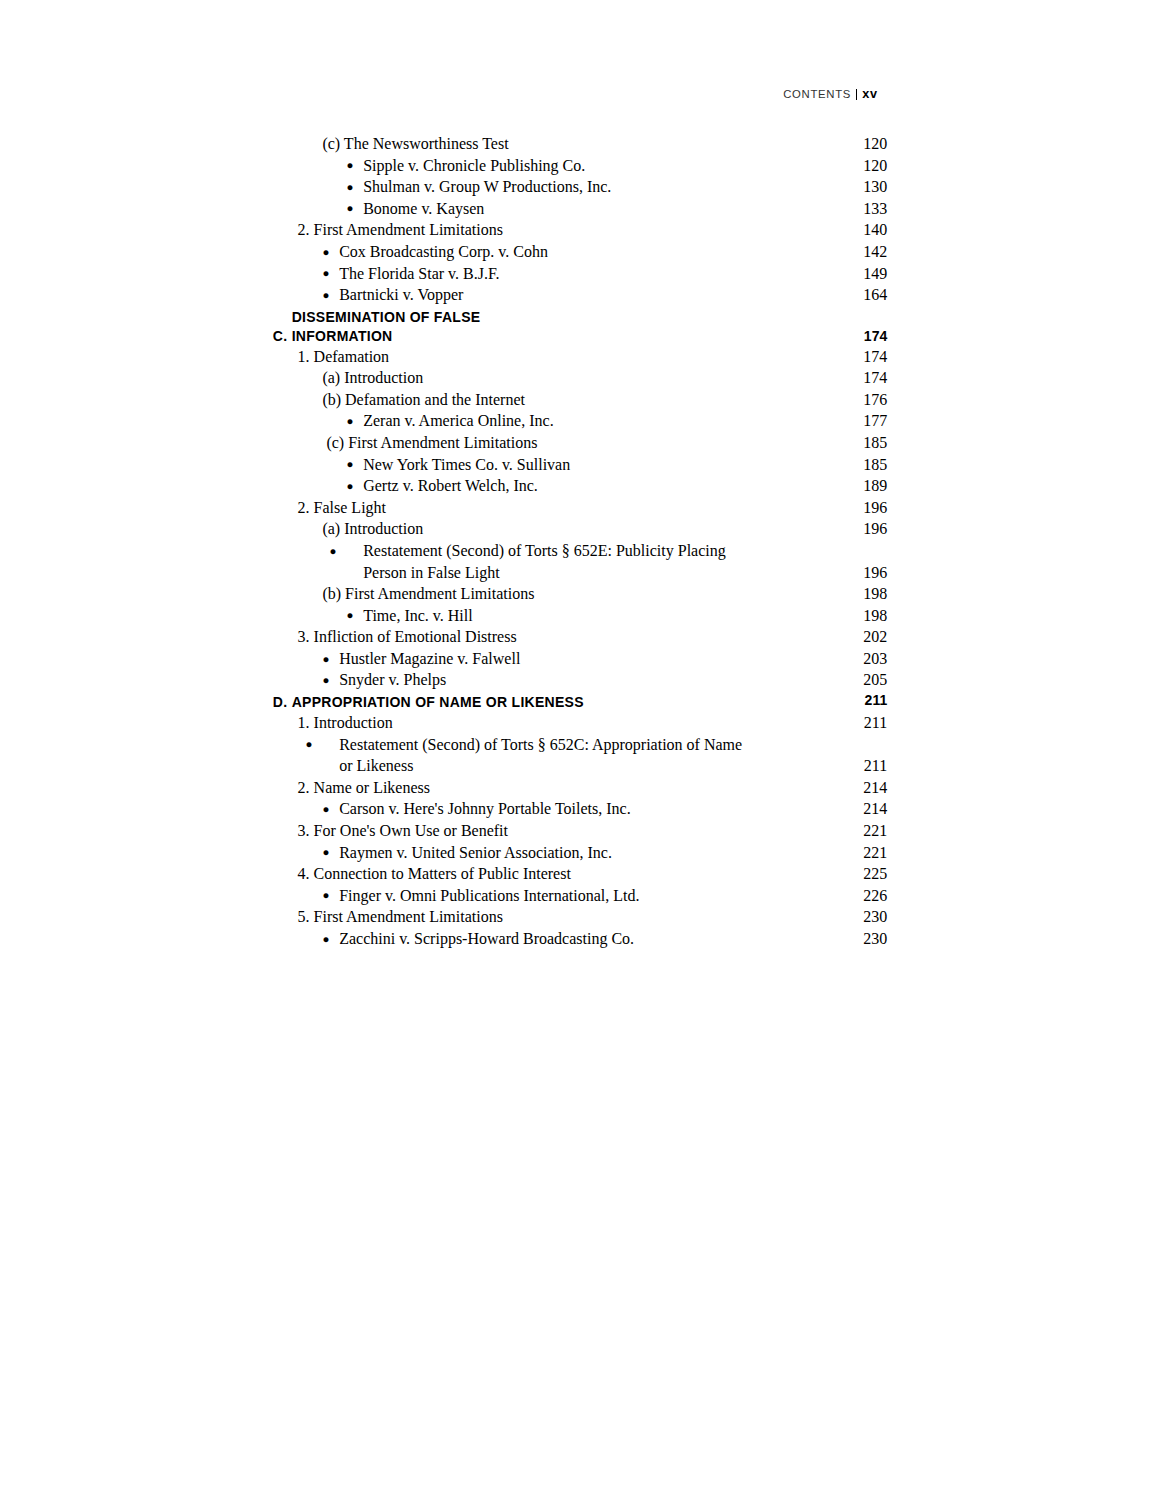CONTENTS xv
| (c) The Newsworthiness Test | 120 |
| Sipple v. Chronicle Publishing Co. | 120 |
| Shulman v. Group W Productions, Inc. | 130 |
| Bonome v. Kaysen | 133 |
| 2. First Amendment Limitations | 140 |
| Cox Broadcasting Corp. v. Cohn | 142 |
| The Florida Star v. B.J.F. | 149 |
| Bartnicki v. Vopper | 164 |
| C. DISSEMINATION OF FALSE INFORMATION | 174 |
| 1. Defamation | 174 |
| (a) Introduction | 174 |
| (b) Defamation and the Internet | 176 |
| Zeran v. America Online, Inc. | 177 |
| (c) First Amendment Limitations | 185 |
| New York Times Co. v. Sullivan | 185 |
| Gertz v. Robert Welch, Inc. | 189 |
| 2. False Light | 196 |
| (a) Introduction | 196 |
| Restatement (Second) of Torts § 652E: Publicity Placing Person in False Light | 196 |
| (b) First Amendment Limitations | 198 |
| Time, Inc. v. Hill | 198 |
| 3. Infliction of Emotional Distress | 202 |
| Hustler Magazine v. Falwell | 203 |
| Snyder v. Phelps | 205 |
| D. APPROPRIATION OF NAME OR LIKENESS | 211 |
| 1. Introduction | 211 |
| Restatement (Second) of Torts § 652C: Appropriation of Name or Likeness | 211 |
| 2. Name or Likeness | 214 |
| Carson v. Here's Johnny Portable Toilets, Inc. | 214 |
| 3. For One's Own Use or Benefit | 221 |
| Raymen v. United Senior Association, Inc. | 221 |
| 4. Connection to Matters of Public Interest | 225 |
| Finger v. Omni Publications International, Ltd. | 226 |
| 5. First Amendment Limitations | 230 |
| Zacchini v. Scripps-Howard Broadcasting Co. | 230 |